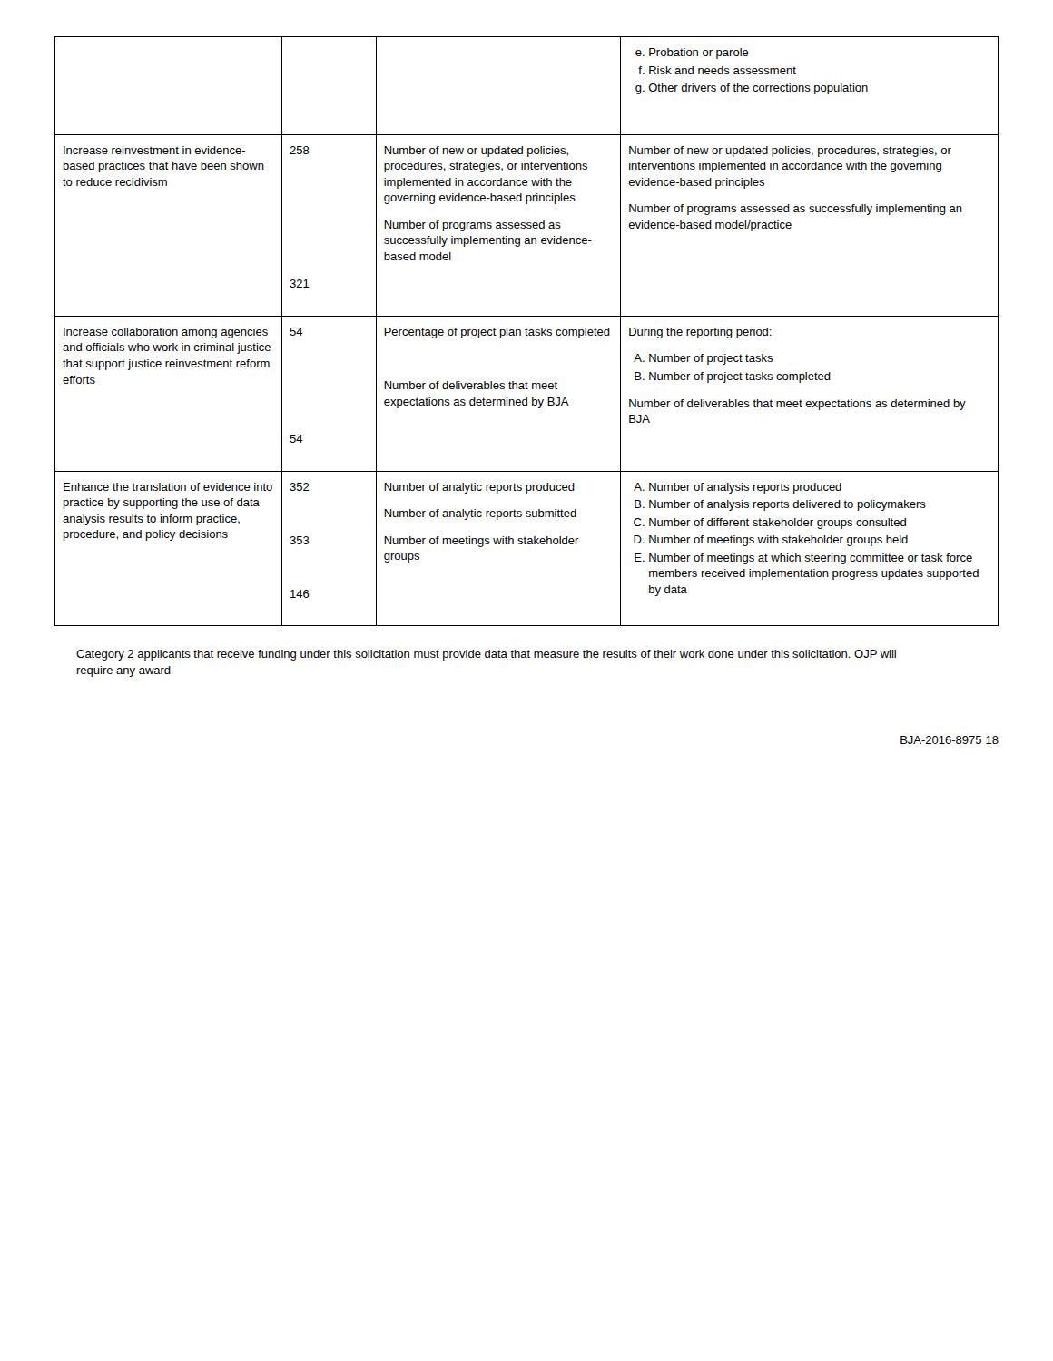| | | | Probation or parole Risk and needs assessment Other drivers of the corrections population |
| Increase reinvestment in evidence-based practices that have been shown to reduce recidivism | 258 321 | Number of new or updated policies, procedures, strategies, or interventions implemented in accordance with the governing evidence-based principles Number of programs assessed as successfully implementing an evidence-based model | Number of new or updated policies, procedures, strategies, or interventions implemented in accordance with the governing evidence-based principles Number of programs assessed as successfully implementing an evidence-based model/practice |
| Increase collaboration among agencies and officials who work in criminal justice that support justice reinvestment reform efforts | 54 54 | Percentage of project plan tasks completed Number of deliverables that meet expectations as determined by BJA | During the reporting period: Number of project tasks Number of project tasks completed Number of deliverables that meet expectations as determined by BJA |
| Enhance the translation of evidence into practice by supporting the use of data analysis results to inform practice, procedure, and policy decisions | 352 353 146 | Number of analytic reports produced Number of analytic reports submitted Number of meetings with stakeholder groups | Number of analysis reports produced Number of analysis reports delivered to policymakers Number of different stakeholder groups consulted Number of meetings with stakeholder groups held Number of meetings at which steering committee or task force members received implementation progress updates supported by data |
Category 2 applicants that receive funding under this solicitation must provide data that measure the results of their work done under this solicitation. OJP will require any award
BJA-2016-897518